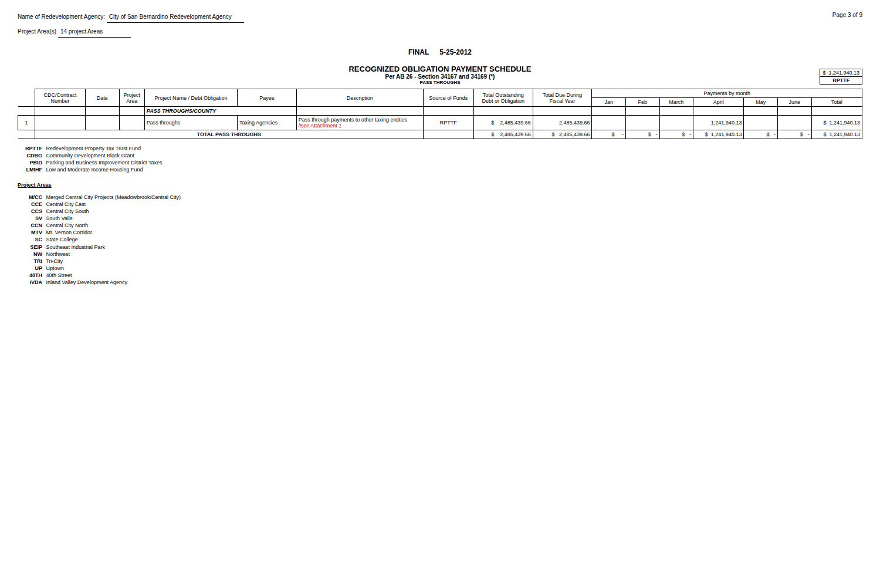Name of Redevelopment Agency: City of San Bernardino Redevelopment Agency
Project Area(s) 14 project Areas
Page 3 of 9
FINAL5-25-2012
RECOGNIZED OBLIGATION PAYMENT SCHEDULE
Per AB 26 - Section 34167 and 34169 (*)
PASS THROUGHS
| | CDC/Contract Number | Date | Project Area | Project Name / Debt Obligation | Payee | Description | Source of Funds | Total Outstanding Debt or Obligation | Total Due During Fiscal Year | Payments by month |
| | Jan | Feb | March | April | May | June | Total |
| | | | | PASS THROUGHS/COUNTY | | | | | | | | | | | |
| 1 | | | | Pass throughs | Taxing Agencies | Pass through payments to other taxing entities /See Attachment 1 | RPTTF | $ 2,485,439.66 | 2,485,439.66 | | | | 1,241,940.13 | | | $ 1,241,940.13 |
| | TOTAL PASS THROUGHS | | $ 2,485,439.66 | $ 2,485,439.66 | $ - | $ - | $ - | $ 1,241,940.13 | $ - | $ - | $ 1,241,940.13 |
| $ 1,241,940.13 |
| RPTTF |
RPTTF Redevelopment Property Tax Trust Fund
CDBG Community Development Block Grant
PBID Parking and Business Improvement District Taxes
LMIHF Low and Moderate Income Housing Fund
Project Areas
M/CC Merged Central City Projects (Meadowbrook/Central City)
CCE Central City East
CCS Central City South
SV South Valle
CCN Central City North
MTV Mt. Vernon Corridor
SC State College
SEIP Southeast Industrial Park
NW Northwest
TRI Tri-City
UP Uptown
40TH 40th Street
IVDA Inland Valley Development Agency